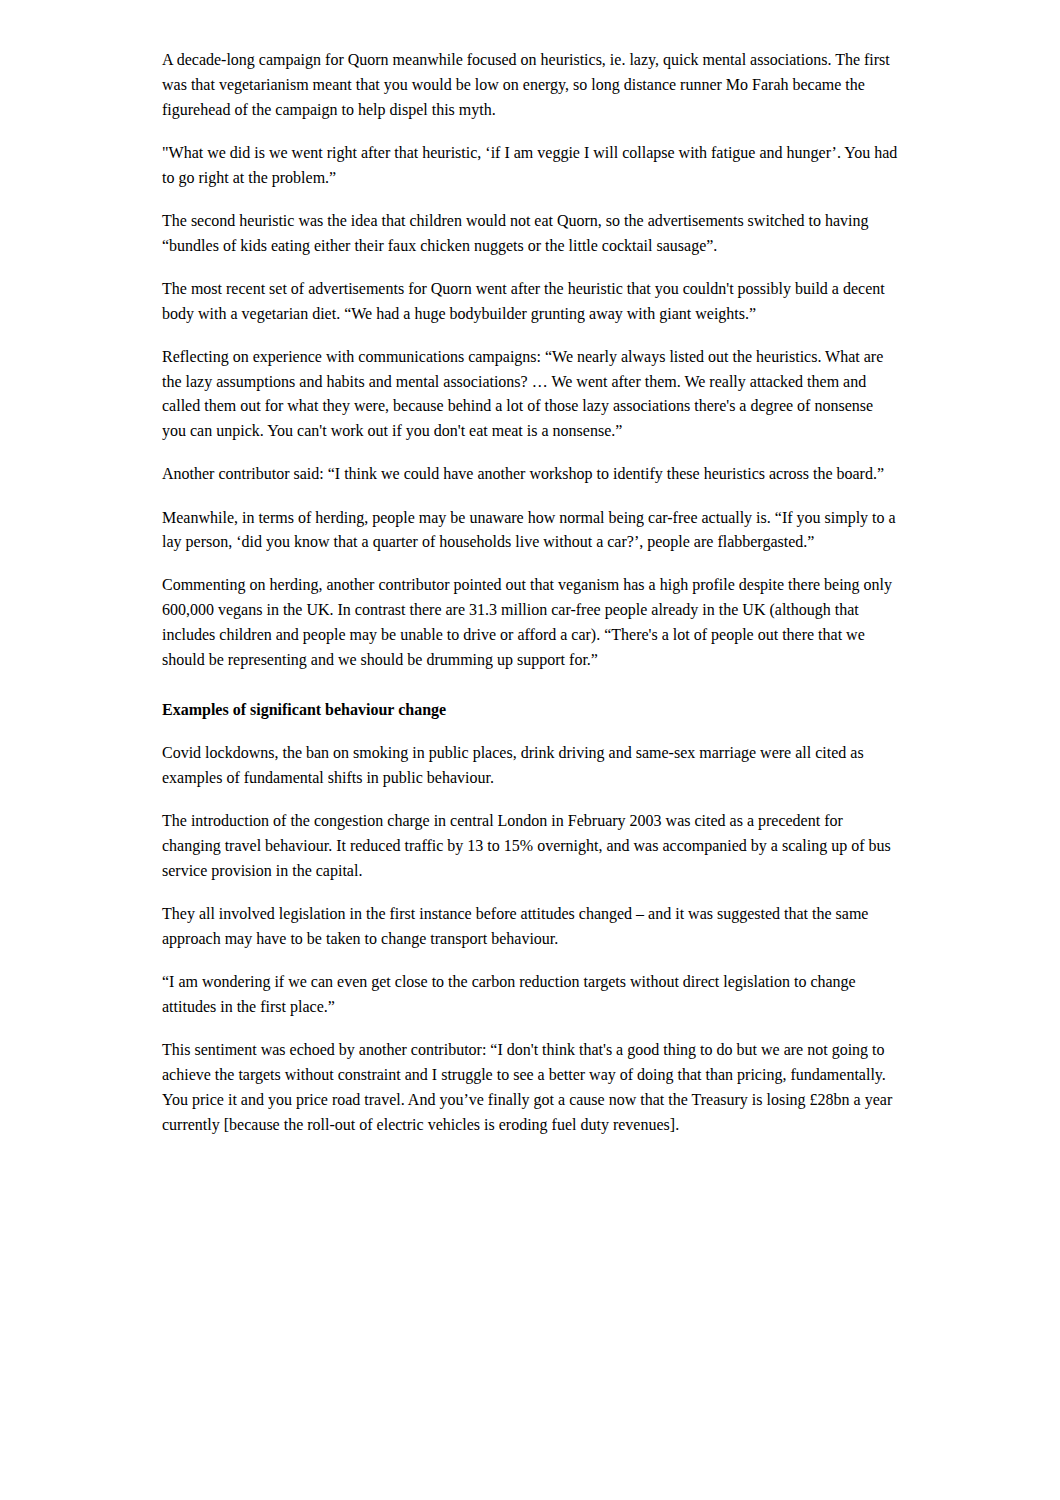A decade-long campaign for Quorn meanwhile focused on heuristics, ie. lazy, quick mental associations. The first was that vegetarianism meant that you would be low on energy, so long distance runner Mo Farah became the figurehead of the campaign to help dispel this myth.
"What we did is we went right after that heuristic, ‘if I am veggie I will collapse with fatigue and hunger’. You had to go right at the problem.”
The second heuristic was the idea that children would not eat Quorn, so the advertisements switched to having “bundles of kids eating either their faux chicken nuggets or the little cocktail sausage”.
The most recent set of advertisements for Quorn went after the heuristic that you couldn't possibly build a decent body with a vegetarian diet. “We had a huge bodybuilder grunting away with giant weights.”
Reflecting on experience with communications campaigns: “We nearly always listed out the heuristics. What are the lazy assumptions and habits and mental associations? … We went after them. We really attacked them and called them out for what they were, because behind a lot of those lazy associations there's a degree of nonsense you can unpick. You can't work out if you don't eat meat is a nonsense.”
Another contributor said: “I think we could have another workshop to identify these heuristics across the board.”
Meanwhile, in terms of herding, people may be unaware how normal being car-free actually is. “If you simply to a lay person, ‘did you know that a quarter of households live without a car?’, people are flabbergasted.”
Commenting on herding, another contributor pointed out that veganism has a high profile despite there being only 600,000 vegans in the UK. In contrast there are 31.3 million car-free people already in the UK (although that includes children and people may be unable to drive or afford a car). “There's a lot of people out there that we should be representing and we should be drumming up support for.”
Examples of significant behaviour change
Covid lockdowns, the ban on smoking in public places, drink driving and same-sex marriage were all cited as examples of fundamental shifts in public behaviour.
The introduction of the congestion charge in central London in February 2003 was cited as a precedent for changing travel behaviour. It reduced traffic by 13 to 15% overnight, and was accompanied by a scaling up of bus service provision in the capital.
They all involved legislation in the first instance before attitudes changed – and it was suggested that the same approach may have to be taken to change transport behaviour.
“I am wondering if we can even get close to the carbon reduction targets without direct legislation to change attitudes in the first place.”
This sentiment was echoed by another contributor: “I don't think that's a good thing to do but we are not going to achieve the targets without constraint and I struggle to see a better way of doing that than pricing, fundamentally. You price it and you price road travel. And you’ve finally got a cause now that the Treasury is losing £28bn a year currently [because the roll-out of electric vehicles is eroding fuel duty revenues].